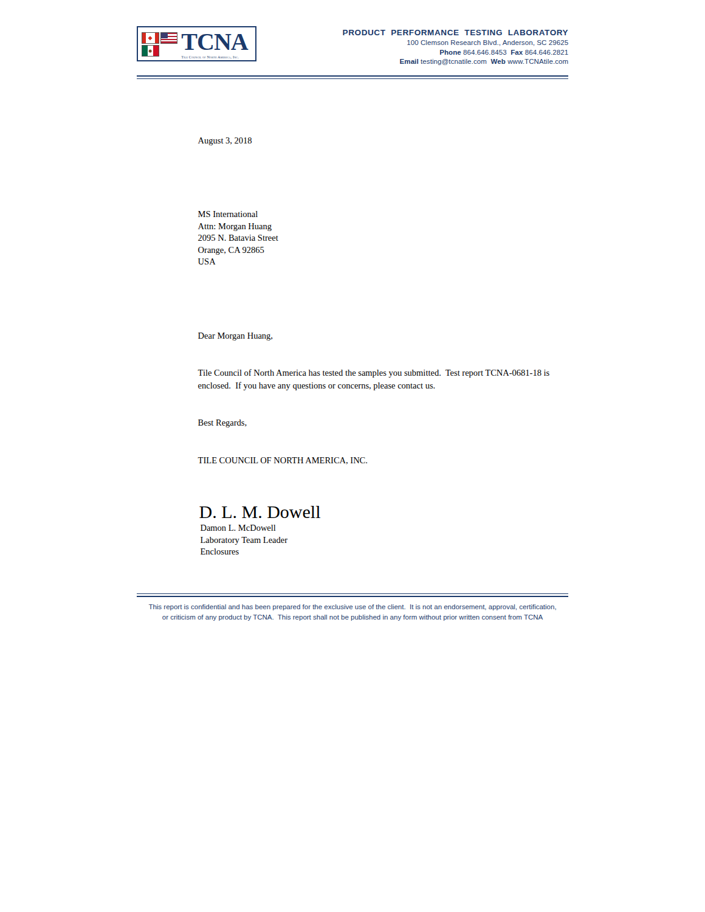TCNA Tile Council of North America, Inc.
PRODUCT PERFORMANCE TESTING LABORATORY
100 Clemson Research Blvd., Anderson, SC 29625
Phone 864.646.8453 Fax 864.646.2821
Email testing@tcnatile.com Web www.TCNAtile.com
August 3, 2018
MS International
Attn: Morgan Huang
2095 N. Batavia Street
Orange, CA 92865
USA
Dear Morgan Huang,
Tile Council of North America has tested the samples you submitted. Test report TCNA-0681-18 is enclosed. If you have any questions or concerns, please contact us.
Best Regards,
TILE COUNCIL OF NORTH AMERICA, INC.
D. L. M. Dowell
Damon L. McDowell
Laboratory Team Leader
Enclosures
This report is confidential and has been prepared for the exclusive use of the client. It is not an endorsement, approval, certification,
or criticism of any product by TCNA. This report shall not be published in any form without prior written consent from TCNA